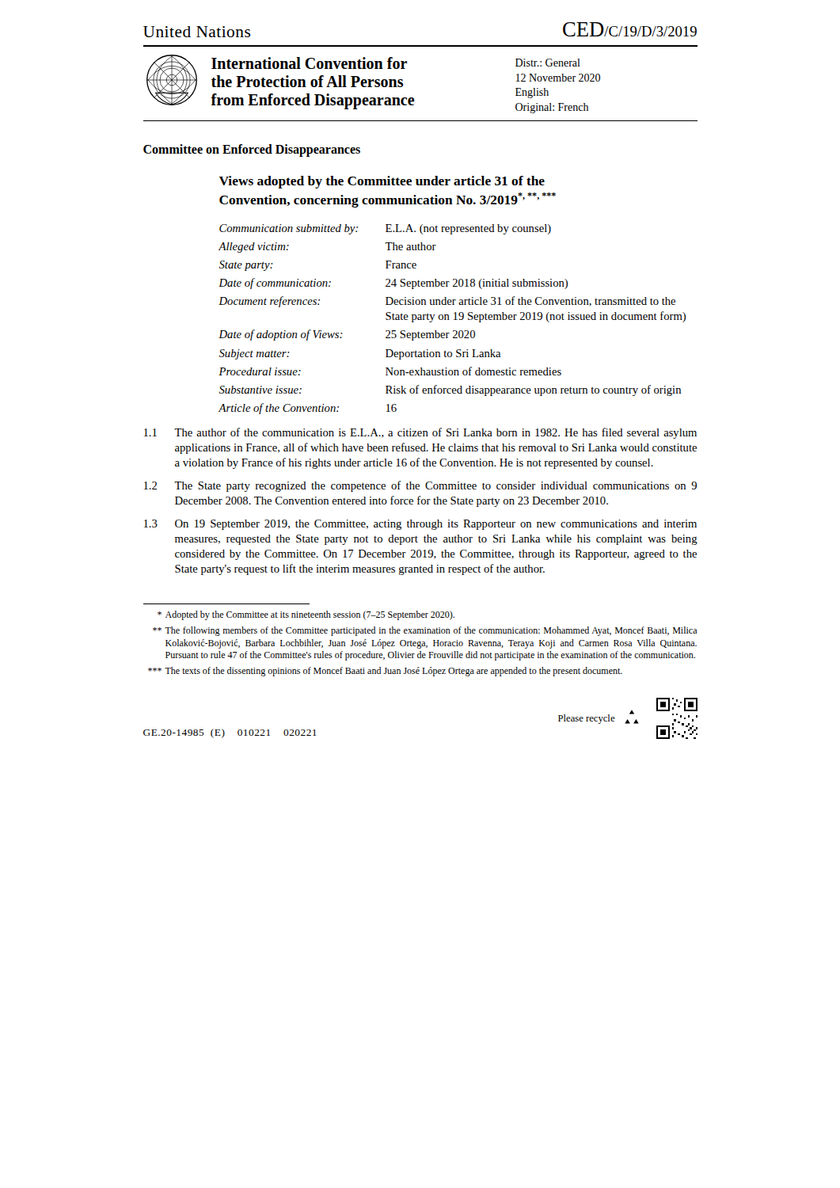United Nations
CED/C/19/D/3/2019
International Convention for
the Protection of All Persons
from Enforced Disappearance
Distr.: General
12 November 2020
English
Original: French
Committee on Enforced Disappearances
Views adopted by the Committee under article 31 of the
Convention, concerning communication No. 3/2019*, **, ***
| Communication submitted by: | E.L.A. (not represented by counsel) |
| Alleged victim: | The author |
| State party: | France |
| Date of communication: | 24 September 2018 (initial submission) |
| Document references: | Decision under article 31 of the Convention, transmitted to the State party on 19 September 2019 (not issued in document form) |
| Date of adoption of Views: | 25 September 2020 |
| Subject matter: | Deportation to Sri Lanka |
| Procedural issue: | Non-exhaustion of domestic remedies |
| Substantive issue: | Risk of enforced disappearance upon return to country of origin |
| Article of the Convention: | 16 |
1.1 The author of the communication is E.L.A., a citizen of Sri Lanka born in 1982. He has filed several asylum applications in France, all of which have been refused. He claims that his removal to Sri Lanka would constitute a violation by France of his rights under article 16 of the Convention. He is not represented by counsel.
1.2 The State party recognized the competence of the Committee to consider individual communications on 9 December 2008. The Convention entered into force for the State party on 23 December 2010.
1.3 On 19 September 2019, the Committee, acting through its Rapporteur on new communications and interim measures, requested the State party not to deport the author to Sri Lanka while his complaint was being considered by the Committee. On 17 December 2019, the Committee, through its Rapporteur, agreed to the State party's request to lift the interim measures granted in respect of the author.
*Adopted by the Committee at its nineteenth session (7–25 September 2020).
**The following members of the Committee participated in the examination of the communication: Mohammed Ayat, Moncef Baati, Milica Kolaković-Bojović, Barbara Lochbihler, Juan José López Ortega, Horacio Ravenna, Teraya Koji and Carmen Rosa Villa Quintana. Pursuant to rule 47 of the Committee's rules of procedure, Olivier de Frouville did not participate in the examination of the communication.
***The texts of the dissenting opinions of Moncef Baati and Juan José López Ortega are appended to the present document.
GE.20-14985 (E) 010221 020221
Please recycle